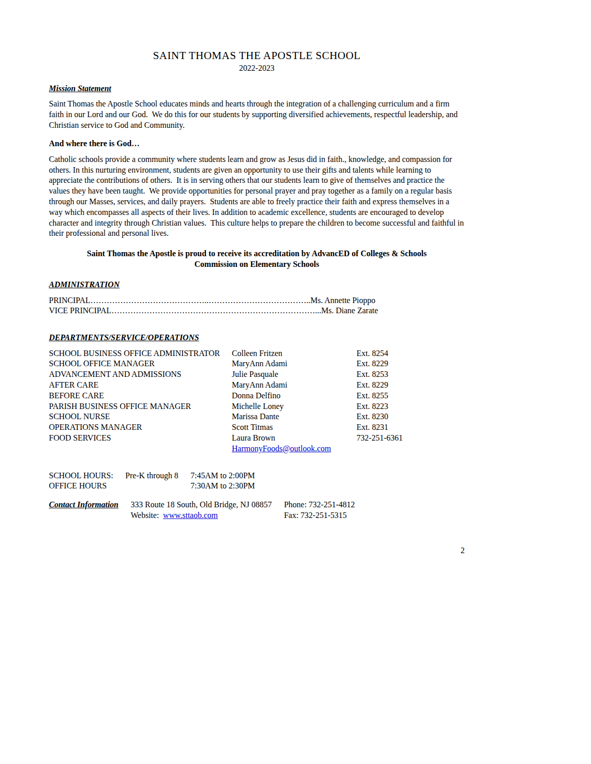SAINT THOMAS THE APOSTLE SCHOOL
2022-2023
Mission Statement
Saint Thomas the Apostle School educates minds and hearts through the integration of a challenging curriculum and a firm faith in our Lord and our God. We do this for our students by supporting diversified achievements, respectful leadership, and Christian service to God and Community.
And where there is God…
Catholic schools provide a community where students learn and grow as Jesus did in faith., knowledge, and compassion for others. In this nurturing environment, students are given an opportunity to use their gifts and talents while learning to appreciate the contributions of others. It is in serving others that our students learn to give of themselves and practice the values they have been taught. We provide opportunities for personal prayer and pray together as a family on a regular basis through our Masses, services, and daily prayers. Students are able to freely practice their faith and express themselves in a way which encompasses all aspects of their lives. In addition to academic excellence, students are encouraged to develop character and integrity through Christian values. This culture helps to prepare the children to become successful and faithful in their professional and personal lives.
Saint Thomas the Apostle is proud to receive its accreditation by AdvancED of Colleges & Schools Commission on Elementary Schools
ADMINISTRATION
PRINCIPAL……………………………………..………………………………..Ms. Annette Pioppo
VICE PRINCIPAL…………………………………………………………………...Ms. Diane Zarate
DEPARTMENTS/SERVICE/OPERATIONS
| SCHOOL BUSINESS OFFICE ADMINISTRATOR | Colleen Fritzen | Ext. 8254 |
| SCHOOL OFFICE MANAGER | MaryAnn Adami | Ext. 8229 |
| ADVANCEMENT AND ADMISSIONS | Julie Pasquale | Ext. 8253 |
| AFTER CARE | MaryAnn Adami | Ext. 8229 |
| BEFORE CARE | Donna Delfino | Ext. 8255 |
| PARISH BUSINESS OFFICE MANAGER | Michelle Loney | Ext. 8223 |
| SCHOOL NURSE | Marissa Dante | Ext. 8230 |
| OPERATIONS MANAGER | Scott Titmas | Ext. 8231 |
| FOOD SERVICES | Laura Brown | 732-251-6361 |
| | HarmonyFoods@outlook.com |
| SCHOOL HOURS: | Pre-K through 8 | 7:45AM to 2:00PM |
| OFFICE HOURS | | 7:30AM to 2:30PM |
| Contact Information | 333 Route 18 South, Old Bridge, NJ 08857 | Phone: 732-251-4812 |
| | Website: www.sttaob.com | Fax: 732-251-5315 |
2